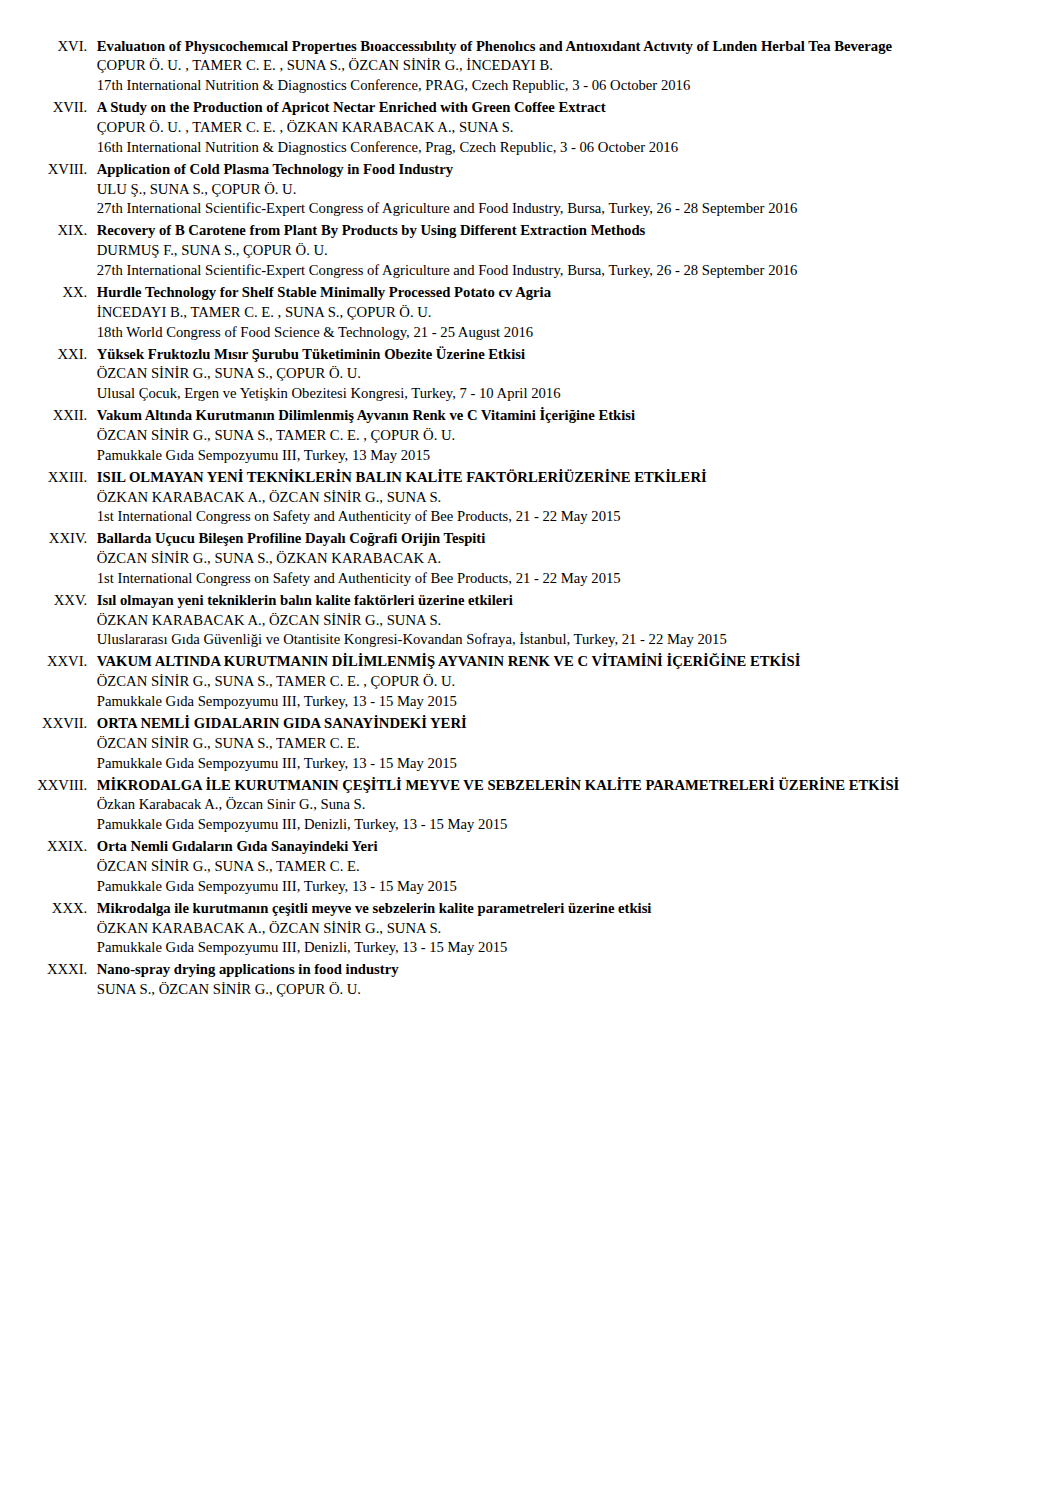Evaluatıon of Physıcochemıcal Propertıes Bıoaccessıbılıty of Phenolıcs and Antıoxıdant Actıvıty of Lınden Herbal Tea Beverage ÇOPUR Ö. U. , TAMER C. E. , SUNA S., ÖZCAN SİNİR G., İNCEDAYI B. 17th International Nutrition & Diagnostics Conference, PRAG, Czech Republic, 3 - 06 October 2016
A Study on the Production of Apricot Nectar Enriched with Green Coffee Extract ÇOPUR Ö. U. , TAMER C. E. , ÖZKAN KARABACAK A., SUNA S. 16th International Nutrition & Diagnostics Conference, Prag, Czech Republic, 3 - 06 October 2016
Application of Cold Plasma Technology in Food Industry ULU Ş., SUNA S., ÇOPUR Ö. U. 27th International Scientific-Expert Congress of Agriculture and Food Industry, Bursa, Turkey, 26 - 28 September 2016
Recovery of B Carotene from Plant By Products by Using Different Extraction Methods DURMUŞ F., SUNA S., ÇOPUR Ö. U. 27th International Scientific-Expert Congress of Agriculture and Food Industry, Bursa, Turkey, 26 - 28 September 2016
Hurdle Technology for Shelf Stable Minimally Processed Potato cv Agria İNCEDAYI B., TAMER C. E. , SUNA S., ÇOPUR Ö. U. 18th World Congress of Food Science & Technology, 21 - 25 August 2016
Yüksek Fruktozlu Mısır Şurubu Tüketiminin Obezite Üzerine Etkisi ÖZCAN SİNİR G., SUNA S., ÇOPUR Ö. U. Ulusal Çocuk, Ergen ve Yetişkin Obezitesi Kongresi, Turkey, 7 - 10 April 2016
Vakum Altında Kurutmanın Dilimlenmiş Ayvanın Renk ve C Vitamini İçeriğine Etkisi ÖZCAN SİNİR G., SUNA S., TAMER C. E. , ÇOPUR Ö. U. Pamukkale Gıda Sempozyumu III, Turkey, 13 May 2015
ISIL OLMAYAN YENİ TEKNİKLERİN BALIN KALİTE FAKTÖRLERİÜZERİNE ETKİLERİ ÖZKAN KARABACAK A., ÖZCAN SİNİR G., SUNA S. 1st International Congress on Safety and Authenticity of Bee Products, 21 - 22 May 2015
Ballarda Uçucu Bileşen Profiline Dayalı Coğrafi Orijin Tespiti ÖZCAN SİNİR G., SUNA S., ÖZKAN KARABACAK A. 1st International Congress on Safety and Authenticity of Bee Products, 21 - 22 May 2015
Isıl olmayan yeni tekniklerin balın kalite faktörleri üzerine etkileri ÖZKAN KARABACAK A., ÖZCAN SİNİR G., SUNA S. Uluslararası Gıda Güvenliği ve Otantisite Kongresi-Kovandan Sofraya, İstanbul, Turkey, 21 - 22 May 2015
VAKUM ALTINDA KURUTMANIN DİLİMLENMİŞ AYVANIN RENK VE C VİTAMİNİ İÇERİĞİNE ETKİSİ ÖZCAN SİNİR G., SUNA S., TAMER C. E. , ÇOPUR Ö. U. Pamukkale Gıda Sempozyumu III, Turkey, 13 - 15 May 2015
ORTA NEMLİ GIDALARIN GIDA SANAYİNDEKİ YERİ ÖZCAN SİNİR G., SUNA S., TAMER C. E. Pamukkale Gıda Sempozyumu III, Turkey, 13 - 15 May 2015
MİKRODALGA İLE KURUTMANIN ÇEŞİTLİ MEYVE VE SEBZELERİN KALİTE PARAMETRELERİ ÜZERİNE ETKİSİ Özkan Karabacak A., Özcan Sinir G., Suna S. Pamukkale Gıda Sempozyumu III, Denizli, Turkey, 13 - 15 May 2015
Orta Nemli Gıdaların Gıda Sanayindeki Yeri ÖZCAN SİNİR G., SUNA S., TAMER C. E. Pamukkale Gıda Sempozyumu III, Turkey, 13 - 15 May 2015
Mikrodalga ile kurutmanın çeşitli meyve ve sebzelerin kalite parametreleri üzerine etkisi ÖZKAN KARABACAK A., ÖZCAN SİNİR G., SUNA S. Pamukkale Gıda Sempozyumu III, Denizli, Turkey, 13 - 15 May 2015
Nano-spray drying applications in food industry SUNA S., ÖZCAN SİNİR G., ÇOPUR Ö. U.